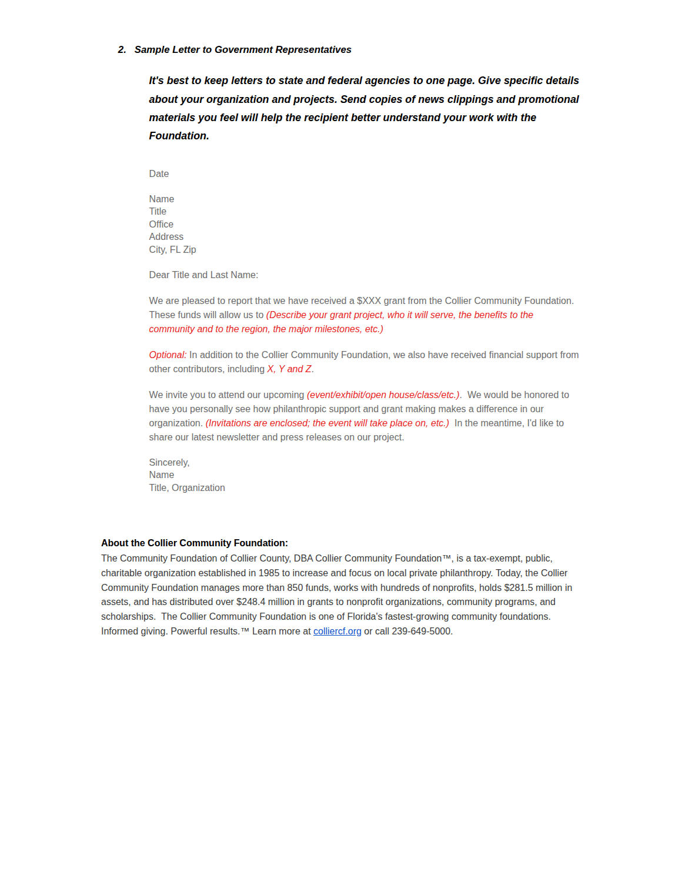2. Sample Letter to Government Representatives
It's best to keep letters to state and federal agencies to one page. Give specific details about your organization and projects. Send copies of news clippings and promotional materials you feel will help the recipient better understand your work with the Foundation.
Date
Name Title Office Address City, FL Zip
Dear Title and Last Name:
We are pleased to report that we have received a $XXX grant from the Collier Community Foundation. These funds will allow us to (Describe your grant project, who it will serve, the benefits to the community and to the region, the major milestones, etc.)
Optional: In addition to the Collier Community Foundation, we also have received financial support from other contributors, including X, Y and Z.
We invite you to attend our upcoming (event/exhibit/open house/class/etc.). We would be honored to have you personally see how philanthropic support and grant making makes a difference in our organization. (Invitations are enclosed; the event will take place on, etc.) In the meantime, I'd like to share our latest newsletter and press releases on our project.
Sincerely, Name Title, Organization
About the Collier Community Foundation:
The Community Foundation of Collier County, DBA Collier Community Foundation™, is a tax-exempt, public, charitable organization established in 1985 to increase and focus on local private philanthropy. Today, the Collier Community Foundation manages more than 850 funds, works with hundreds of nonprofits, holds $281.5 million in assets, and has distributed over $248.4 million in grants to nonprofit organizations, community programs, and scholarships. The Collier Community Foundation is one of Florida's fastest-growing community foundations. Informed giving. Powerful results.™ Learn more at colliercf.org or call 239-649-5000.